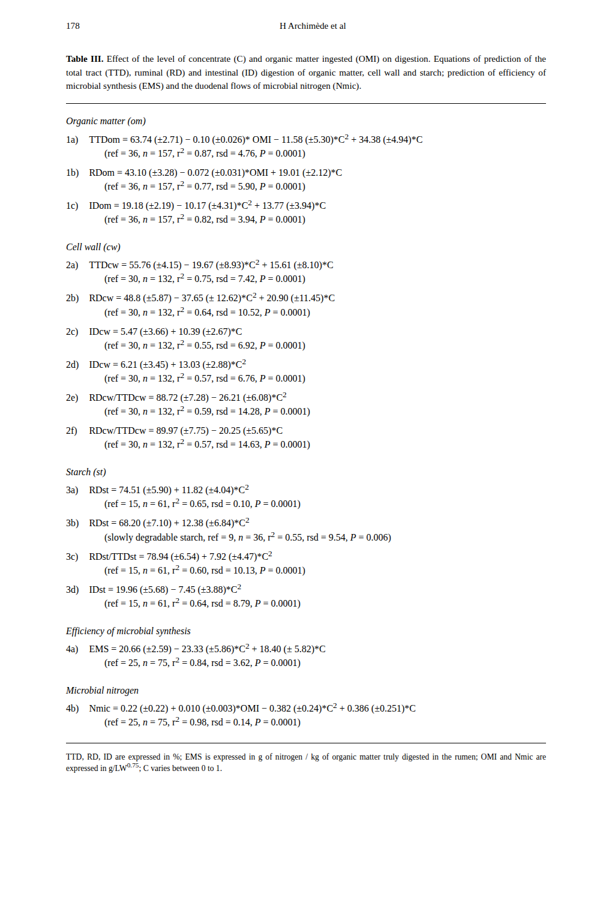178 H Archimède et al
Table III. Effect of the level of concentrate (C) and organic matter ingested (OMI) on digestion. Equations of prediction of the total tract (TTD), ruminal (RD) and intestinal (ID) digestion of organic matter, cell wall and starch; prediction of efficiency of microbial synthesis (EMS) and the duodenal flows of microbial nitrogen (Nmic).
Organic matter (om)
1a) TTDom = 63.74 (±2.71) − 0.10 (±0.026)* OMI − 11.58 (±5.30)*C2 + 34.38 (±4.94)*C (ref = 36, n = 157, r2 = 0.87, rsd = 4.76, P = 0.0001)
1b) RDom = 43.10 (±3.28) − 0.072 (±0.031)*OMI + 19.01 (±2.12)*C (ref = 36, n = 157, r2 = 0.77, rsd = 5.90, P = 0.0001)
1c) IDom = 19.18 (±2.19) − 10.17 (±4.31)*C2 + 13.77 (±3.94)*C (ref = 36, n = 157, r2 = 0.82, rsd = 3.94, P = 0.0001)
Cell wall (cw)
2a) TTDcw = 55.76 (±4.15) − 19.67 (±8.93)*C2 + 15.61 (±8.10)*C (ref = 30, n = 132, r2 = 0.75, rsd = 7.42, P = 0.0001)
2b) RDcw = 48.8 (±5.87) − 37.65 (± 12.62)*C2 + 20.90 (±11.45)*C (ref = 30, n = 132, r2 = 0.64, rsd = 10.52, P = 0.0001)
2c) IDcw = 5.47 (±3.66) + 10.39 (±2.67)*C (ref = 30, n = 132, r2 = 0.55, rsd = 6.92, P = 0.0001)
2d) IDcw = 6.21 (±3.45) + 13.03 (±2.88)*C2 (ref = 30, n = 132, r2 = 0.57, rsd = 6.76, P = 0.0001)
2e) RDcw/TTDcw = 88.72 (±7.28) − 26.21 (±6.08)*C2 (ref = 30, n = 132, r2 = 0.59, rsd = 14.28, P = 0.0001)
2f) RDcw/TTDcw = 89.97 (±7.75) − 20.25 (±5.65)*C (ref = 30, n = 132, r2 = 0.57, rsd = 14.63, P = 0.0001)
Starch (st)
3a) RDst = 74.51 (±5.90) + 11.82 (±4.04)*C2 (ref = 15, n = 61, r2 = 0.65, rsd = 0.10, P = 0.0001)
3b) RDst = 68.20 (±7.10) + 12.38 (±6.84)*C2 (slowly degradable starch, ref = 9, n = 36, r2 = 0.55, rsd = 9.54, P = 0.006)
3c) RDst/TTDst = 78.94 (±6.54) + 7.92 (±4.47)*C2 (ref = 15, n = 61, r2 = 0.60, rsd = 10.13, P = 0.0001)
3d) IDst = 19.96 (±5.68) − 7.45 (±3.88)*C2 (ref = 15, n = 61, r2 = 0.64, rsd = 8.79, P = 0.0001)
Efficiency of microbial synthesis
4a) EMS = 20.66 (±2.59) − 23.33 (±5.86)*C2 + 18.40 (± 5.82)*C (ref = 25, n = 75, r2 = 0.84, rsd = 3.62, P = 0.0001)
Microbial nitrogen
4b) Nmic = 0.22 (±0.22) + 0.010 (±0.003)*OMI − 0.382 (±0.24)*C2 + 0.386 (±0.251)*C (ref = 25, n = 75, r2 = 0.98, rsd = 0.14, P = 0.0001)
TTD, RD, ID are expressed in %; EMS is expressed in g of nitrogen / kg of organic matter truly digested in the rumen; OMI and Nmic are expressed in g/LW0.75; C varies between 0 to 1.